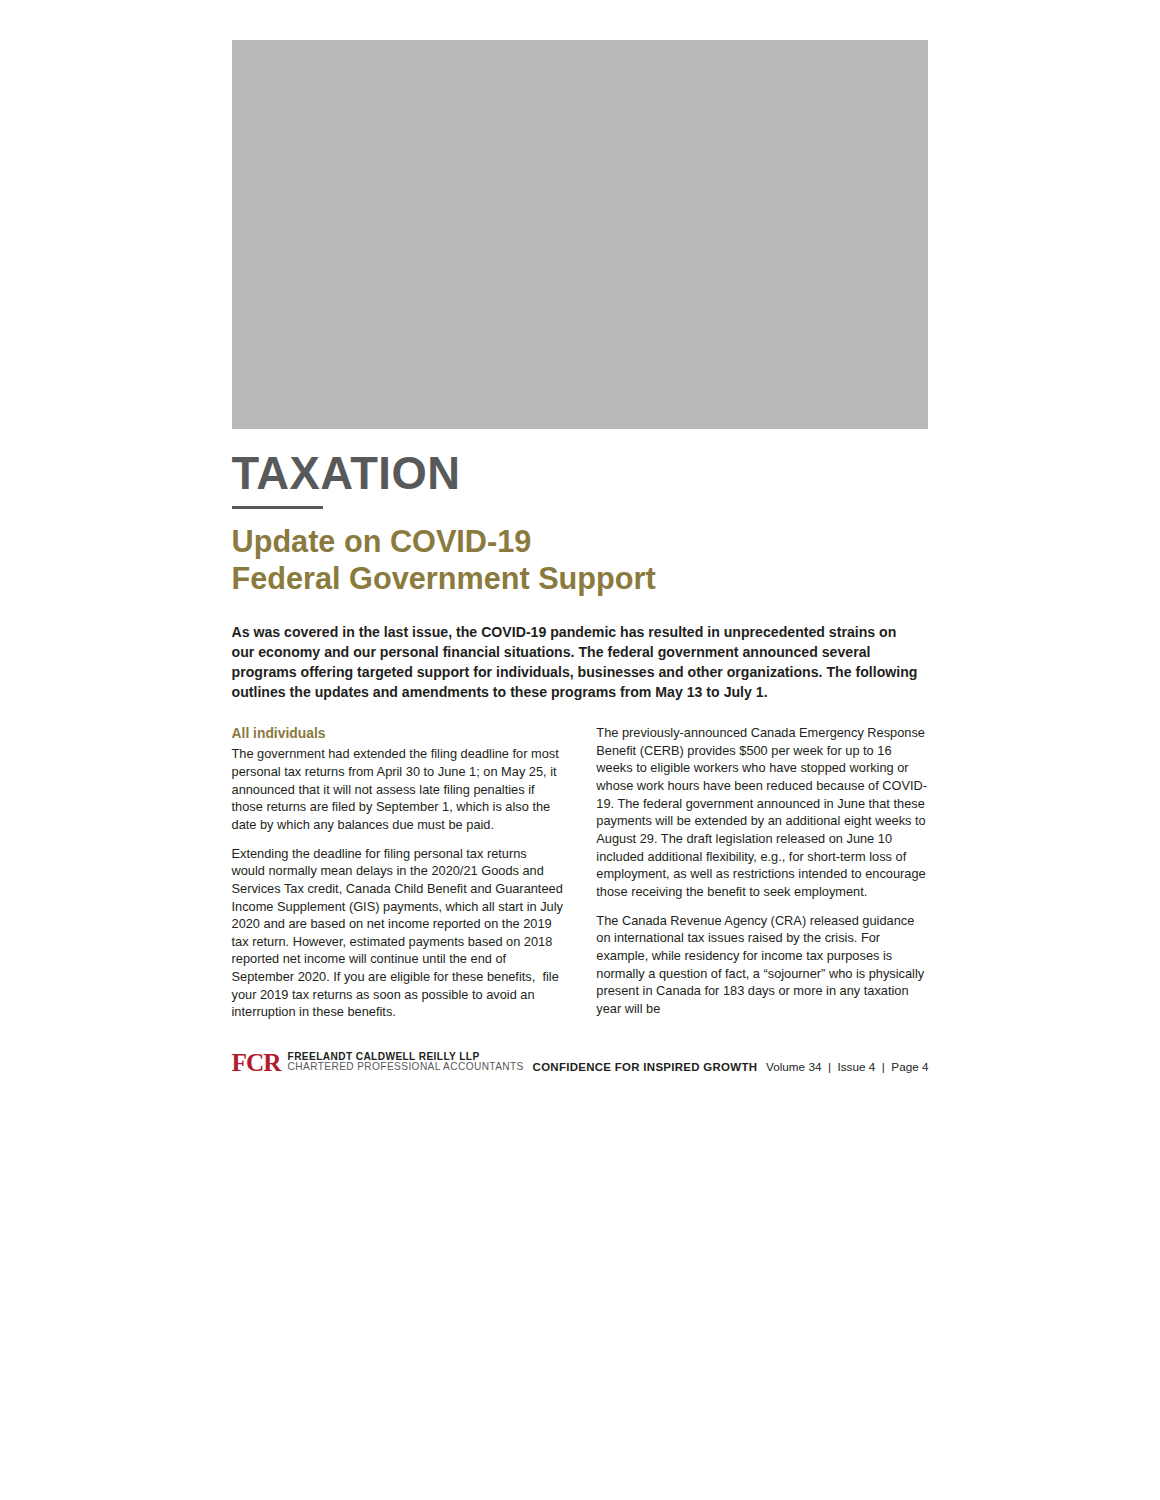TAXATION
Update on COVID-19
Federal Government Support
As was covered in the last issue, the COVID-19 pandemic has resulted in unprecedented strains on our economy and our personal financial situations. The federal government announced several programs offering targeted support for individuals, businesses and other organizations. The following outlines the updates and amendments to these programs from May 13 to July 1.
All individuals
The government had extended the filing deadline for most personal tax returns from April 30 to June 1; on May 25, it announced that it will not assess late filing penalties if those returns are filed by September 1, which is also the date by which any balances due must be paid.
Extending the deadline for filing personal tax returns would normally mean delays in the 2020/21 Goods and Services Tax credit, Canada Child Benefit and Guaranteed Income Supplement (GIS) payments, which all start in July 2020 and are based on net income reported on the 2019 tax return. However, estimated payments based on 2018 reported net income will continue until the end of September 2020. If you are eligible for these benefits, file your 2019 tax returns as soon as possible to avoid an interruption in these benefits.
The previously-announced Canada Emergency Response Benefit (CERB) provides $500 per week for up to 16 weeks to eligible workers who have stopped working or whose work hours have been reduced because of COVID-19. The federal government announced in June that these payments will be extended by an additional eight weeks to August 29. The draft legislation released on June 10 included additional flexibility, e.g., for short-term loss of employment, as well as restrictions intended to encourage those receiving the benefit to seek employment.
The Canada Revenue Agency (CRA) released guidance on international tax issues raised by the crisis. For example, while residency for income tax purposes is normally a question of fact, a “sojourner” who is physically present in Canada for 183 days or more in any taxation year will be
FCR FREELANDT CALDWELL REILLY LLP CHARTERED PROFESSIONAL ACCOUNTANTS
CONFIDENCE FOR INSPIRED GROWTH
Volume 34 | Issue 4 | Page 4